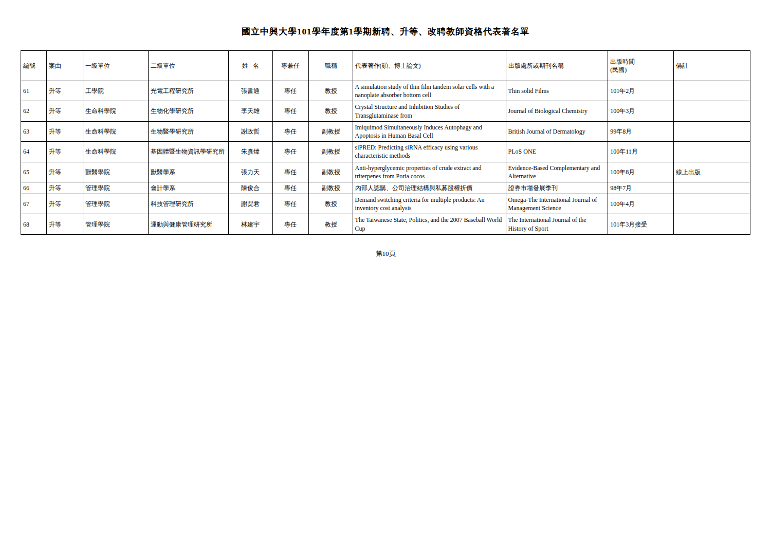國立中興大學101學年度第1學期新聘、升等、改聘教師資格代表著名單
| 編號 | 案由 | 一級單位 | 二級單位 | 姓 名 | 專兼任 | 職稱 | 代表著作(碩、博士論文) | 出版處所或期刊名稱 | 出版時間 (民國) | 備註 |
| --- | --- | --- | --- | --- | --- | --- | --- | --- | --- | --- |
| 61 | 升等 | 工學院 | 光電工程研究所 | 張書通 | 專任 | 教授 | A simulation study of thin film tandem solar cells with a nanoplate absorber bottom cell | Thin solid Films | 101年2月 | |
| 62 | 升等 | 生命科學院 | 生物化學研究所 | 李天雄 | 專任 | 教授 | Crystal Structure and Inhibition Studies of Transglutaminase from | Journal of Biological Chemistry | 100年3月 | |
| 63 | 升等 | 生命科學院 | 生物醫學研究所 | 謝政哲 | 專任 | 副教授 | Imiquimod Simultaneously Induces Autophagy and Apoptosis in Human Basal Cell | British Journal of Dermatology | 99年8月 | |
| 64 | 升等 | 生命科學院 | 基因體暨生物資訊學研究所 | 朱彥煒 | 專任 | 副教授 | siPRED: Predicting siRNA efficacy using various characteristic methods | PLoS ONE | 100年11月 | |
| 65 | 升等 | 獸醫學院 | 獸醫學系 | 張力天 | 專任 | 副教授 | Anti-hyperglycemic properties of crude extract and triterpenes from Poria cocos | Evidence-Based Complementary and Alternative | 100年8月 | 線上出版 |
| 66 | 升等 | 管理學院 | 會計學系 | 陳俊合 | 專任 | 副教授 | 內部人認購、公司治理結構與私募股權折價 | 證券市場發展季刊 | 98年7月 | |
| 67 | 升等 | 管理學院 | 科技管理研究所 | 謝焸君 | 專任 | 教授 | Demand switching criteria for multiple products: An inventory cost analysis | Omega-The International Journal of Management Science | 100年4月 | |
| 68 | 升等 | 管理學院 | 運動與健康管理研究所 | 林建宇 | 專任 | 教授 | The Taiwanese State, Politics, and the 2007 Baseball World Cup | The International Journal of the History of Sport | 101年3月接受 | |
第10頁